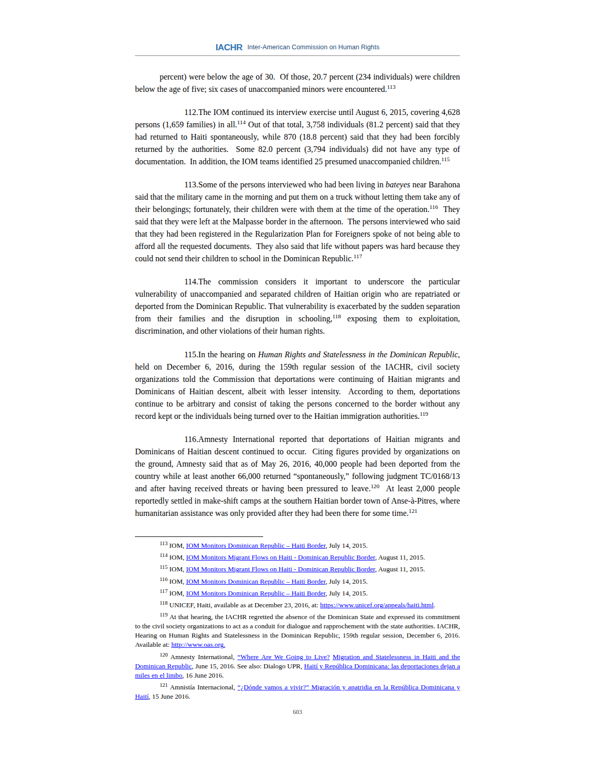IACHR Inter-American Commission on Human Rights
percent) were below the age of 30. Of those, 20.7 percent (234 individuals) were children below the age of five; six cases of unaccompanied minors were encountered.113
112. The IOM continued its interview exercise until August 6, 2015, covering 4,628 persons (1,659 families) in all.114 Out of that total, 3,758 individuals (81.2 percent) said that they had returned to Haiti spontaneously, while 870 (18.8 percent) said that they had been forcibly returned by the authorities. Some 82.0 percent (3,794 individuals) did not have any type of documentation. In addition, the IOM teams identified 25 presumed unaccompanied children.115
113. Some of the persons interviewed who had been living in bateyes near Barahona said that the military came in the morning and put them on a truck without letting them take any of their belongings; fortunately, their children were with them at the time of the operation.116 They said that they were left at the Malpasse border in the afternoon. The persons interviewed who said that they had been registered in the Regularization Plan for Foreigners spoke of not being able to afford all the requested documents. They also said that life without papers was hard because they could not send their children to school in the Dominican Republic.117
114. The commission considers it important to underscore the particular vulnerability of unaccompanied and separated children of Haitian origin who are repatriated or deported from the Dominican Republic. That vulnerability is exacerbated by the sudden separation from their families and the disruption in schooling,118 exposing them to exploitation, discrimination, and other violations of their human rights.
115. In the hearing on Human Rights and Statelessness in the Dominican Republic, held on December 6, 2016, during the 159th regular session of the IACHR, civil society organizations told the Commission that deportations were continuing of Haitian migrants and Dominicans of Haitian descent, albeit with lesser intensity. According to them, deportations continue to be arbitrary and consist of taking the persons concerned to the border without any record kept or the individuals being turned over to the Haitian immigration authorities.119
116. Amnesty International reported that deportations of Haitian migrants and Dominicans of Haitian descent continued to occur. Citing figures provided by organizations on the ground, Amnesty said that as of May 26, 2016, 40,000 people had been deported from the country while at least another 66,000 returned “spontaneously,” following judgment TC/0168/13 and after having received threats or having been pressured to leave.120 At least 2,000 people reportedly settled in make-shift camps at the southern Haitian border town of Anse-à-Pitres, where humanitarian assistance was only provided after they had been there for some time.121
113 IOM, IOM Monitors Dominican Republic – Haiti Border, July 14, 2015.
114 IOM, IOM Monitors Migrant Flows on Haiti - Dominican Republic Border, August 11, 2015.
115 IOM, IOM Monitors Migrant Flows on Haiti - Dominican Republic Border, August 11, 2015.
116 IOM, IOM Monitors Dominican Republic – Haiti Border, July 14, 2015.
117 IOM, IOM Monitors Dominican Republic – Haiti Border, July 14, 2015.
118 UNICEF, Haiti, available as at December 23, 2016, at: https://www.unicef.org/appeals/haiti.html.
119 At that hearing, the IACHR regretted the absence of the Dominican State and expressed its commitment to the civil society organizations to act as a conduit for dialogue and rapprochement with the state authorities. IACHR, Hearing on Human Rights and Statelessness in the Dominican Republic, 159th regular session, December 6, 2016. Available at: http://www.oas.org.
120 Amnesty International, “Where Are We Going to Live? Migration and Statelessness in Haiti and the Dominican Republic, June 15, 2016. See also: Dialogo UPR, Haití y República Dominicana: las deportaciones dejan a miles en el limbo, 16 June 2016.
121 Amnistía Internacional, “¿Dónde vamos a vivir?” Migración y apatridia en la República Dominicana y Haití, 15 June 2016.
603